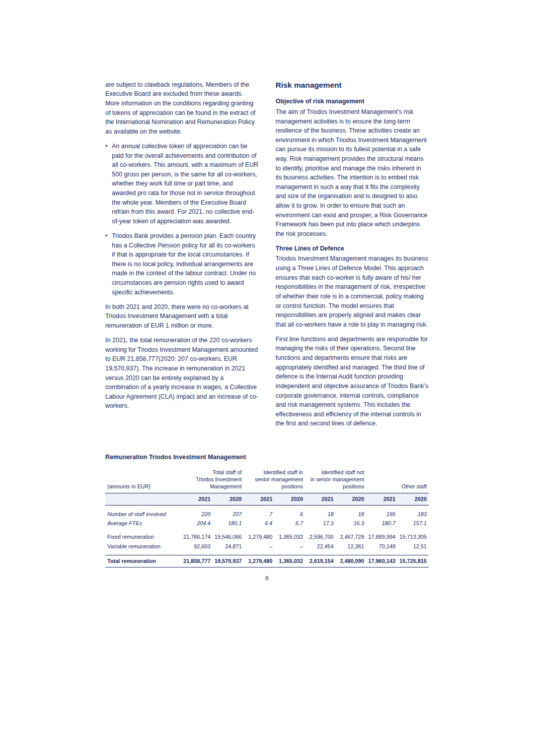are subject to clawback regulations. Members of the Executive Board are excluded from these awards. More information on the conditions regarding granting of tokens of appreciation can be found in the extract of the International Nomination and Remuneration Policy as available on the website.
An annual collective token of appreciation can be paid for the overall achievements and contribution of all co-workers. This amount, with a maximum of EUR 500 gross per person, is the same for all co-workers, whether they work full time or part time, and awarded pro rata for those not in service throughout the whole year. Members of the Executive Board refrain from this award. For 2021, no collective end-of-year token of appreciation was awarded.
Triodos Bank provides a pension plan. Each country has a Collective Pension policy for all its co-workers if that is appropriate for the local circumstances. If there is no local policy, individual arrangements are made in the context of the labour contract. Under no circumstances are pension rights used to award specific achievements.
In both 2021 and 2020, there were no co-workers at Triodos Investment Management with a total remuneration of EUR 1 million or more.
In 2021, the total remuneration of the 220 co-workers working for Triodos Investment Management amounted to EUR 21,858,777(2020: 207 co-workers, EUR 19,570,937). The increase in remuneration in 2021 versus 2020 can be entirely explained by a combination of a yearly increase in wages, a Collective Labour Agreement (CLA) impact and an increase of co-workers.
Risk management
Objective of risk management
The aim of Triodos Investment Management’s risk management activities is to ensure the long-term resilience of the business. These activities create an environment in which Triodos Investment Management can pursue its mission to its fullest potential in a safe way. Risk management provides the structural means to identify, prioritise and manage the risks inherent in its business activities. The intention is to embed risk management in such a way that it fits the complexity and size of the organisation and is designed to also allow it to grow. In order to ensure that such an environment can exist and prosper, a Risk Governance Framework has been put into place which underpins the risk processes.
Three Lines of Defence
Triodos Investment Management manages its business using a Three Lines of Defence Model. This approach ensures that each co-worker is fully aware of his/ her responsibilities in the management of risk, irrespective of whether their role is in a commercial, policy making or control function. The model ensures that responsibilities are properly aligned and makes clear that all co-workers have a role to play in managing risk.
First line functions and departments are responsible for managing the risks of their operations. Second line functions and departments ensure that risks are appropriately identified and managed. The third line of defence is the Internal Audit function providing independent and objective assurance of Triodos Bank’s corporate governance, internal controls, compliance and risk management systems. This includes the effectiveness and efficiency of the internal controls in the first and second lines of defence.
Remuneration Triodos Investment Management
| (amounts in EUR) | Total staff of Triodos Investment Management | Identified staff in senior management positions | Identified staff not in senior management positions | Other staff |
| --- | --- | --- | --- | --- |
| | 2021 | 2020 | 2021 | 2020 | 2021 | 2020 | 2021 | 2020 |
| Number of staff involved | 220 | 207 | 7 | 6 | 18 | 18 | 195 | 183 |
| Average FTEs | 204.4 | 180.1 | 6.4 | 6.7 | 17.3 | 16.3 | 180.7 | 157.1 |
| Fixed remuneration | 21,766,174 | 19,546,066 | 1,279,480 | 1,365,032 | 2,596,700 | 2,467,729 | 17,889,994 | 15,713,305 |
| Variable remuneration | 92,603 | 24,871 | – | – | 22,454 | 12,361 | 70,149 | 12,51 |
| Total remuneration | 21,858,777 | 19,570,937 | 1,279,480 | 1,365,032 | 2,619,154 | 2,480,090 | 17,960,143 | 15,725,815 |
8